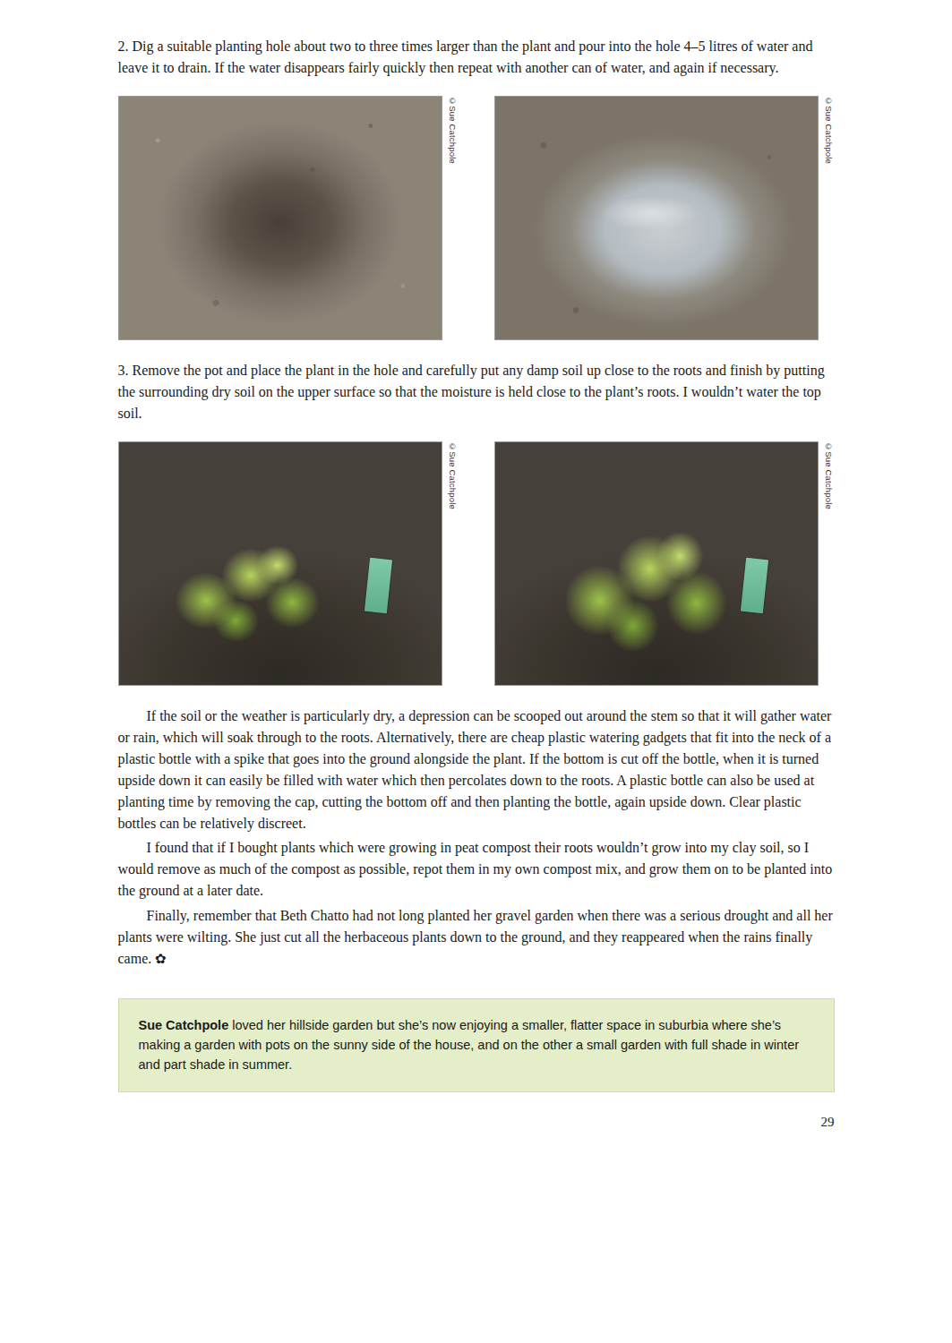2. Dig a suitable planting hole about two to three times larger than the plant and pour into the hole 4–5 litres of water and leave it to drain. If the water disappears fairly quickly then repeat with another can of water, and again if necessary.
©Sue Catchpole
©Sue Catchpole
3. Remove the pot and place the plant in the hole and carefully put any damp soil up close to the roots and finish by putting the surrounding dry soil on the upper surface so that the moisture is held close to the plant’s roots. I wouldn’t water the top soil.
©Sue Catchpole
©Sue Catchpole
If the soil or the weather is particularly dry, a depression can be scooped out around the stem so that it will gather water or rain, which will soak through to the roots. Alternatively, there are cheap plastic watering gadgets that fit into the neck of a plastic bottle with a spike that goes into the ground alongside the plant. If the bottom is cut off the bottle, when it is turned upside down it can easily be filled with water which then percolates down to the roots. A plastic bottle can also be used at planting time by removing the cap, cutting the bottom off and then planting the bottle, again upside down. Clear plastic bottles can be relatively discreet.
I found that if I bought plants which were growing in peat compost their roots wouldn’t grow into my clay soil, so I would remove as much of the compost as possible, repot them in my own compost mix, and grow them on to be planted into the ground at a later date.
Finally, remember that Beth Chatto had not long planted her gravel garden when there was a serious drought and all her plants were wilting. She just cut all the herbaceous plants down to the ground, and they reappeared when the rains finally came. ✿
Sue Catchpole loved her hillside garden but she’s now enjoying a smaller, flatter space in suburbia where she’s making a garden with pots on the sunny side of the house, and on the other a small garden with full shade in winter and part shade in summer.
29